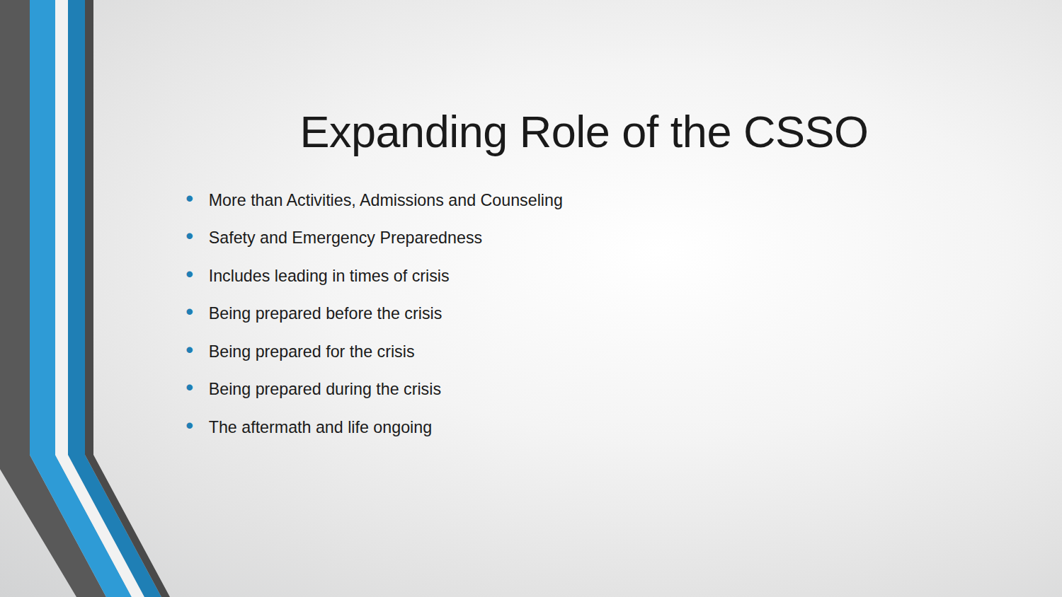Expanding Role of the CSSO
More than Activities, Admissions and Counseling
Safety and Emergency Preparedness
Includes leading in times of crisis
Being prepared before the crisis
Being prepared for the crisis
Being prepared during the crisis
The aftermath and life ongoing